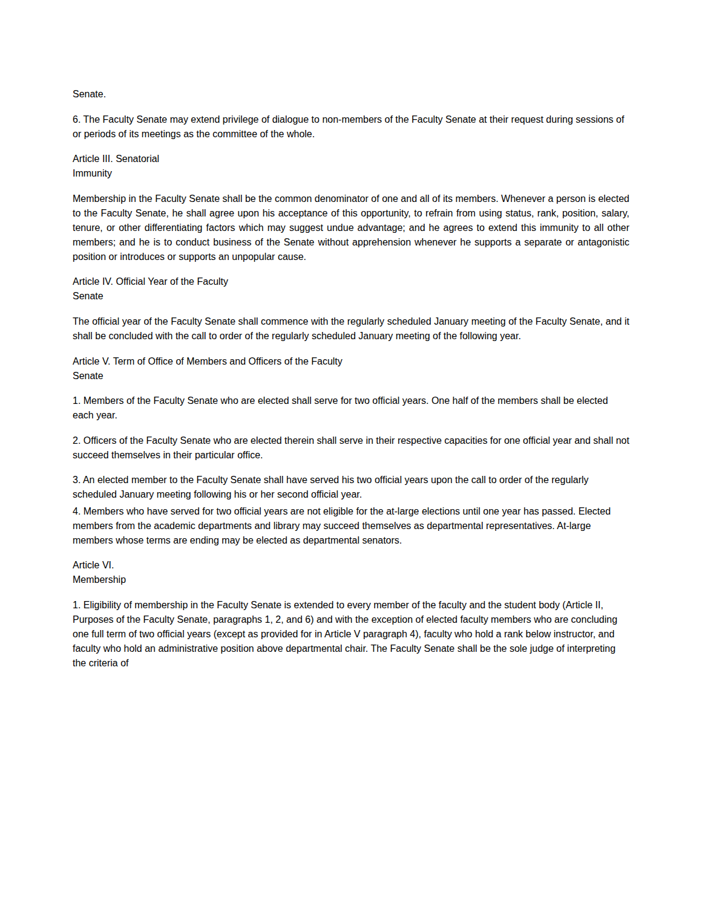Senate.
6. The Faculty Senate may extend privilege of dialogue to non-members of the Faculty Senate at their request during sessions of or periods of its meetings as the committee of the whole.
Article III. Senatorial
Immunity
Membership in the Faculty Senate shall be the common denominator of one and all of its members. Whenever a person is elected to the Faculty Senate, he shall agree upon his acceptance of this opportunity, to refrain from using status, rank, position, salary, tenure, or other differentiating factors which may suggest undue advantage; and he agrees to extend this immunity to all other members; and he is to conduct business of the Senate without apprehension whenever he supports a separate or antagonistic position or introduces or supports an unpopular cause.
Article IV. Official Year of the Faculty
Senate
The official year of the Faculty Senate shall commence with the regularly scheduled January meeting of the Faculty Senate, and it shall be concluded with the call to order of the regularly scheduled January meeting of the following year.
Article V. Term of Office of Members and Officers of the Faculty
Senate
1. Members of the Faculty Senate who are elected shall serve for two official years. One half of the members shall be elected each year.
2. Officers of the Faculty Senate who are elected therein shall serve in their respective capacities for one official year and shall not succeed themselves in their particular office.
3. An elected member to the Faculty Senate shall have served his two official years upon the call to order of the regularly scheduled January meeting following his or her second official year.
4. Members who have served for two official years are not eligible for the at-large elections until one year has passed. Elected members from the academic departments and library may succeed themselves as departmental representatives. At-large members whose terms are ending may be elected as departmental senators.
Article VI.
Membership
1. Eligibility of membership in the Faculty Senate is extended to every member of the faculty and the student body (Article II, Purposes of the Faculty Senate, paragraphs 1, 2, and 6) and with the exception of elected faculty members who are concluding one full term of two official years (except as provided for in Article V paragraph 4), faculty who hold a rank below instructor, and faculty who hold an administrative position above departmental chair. The Faculty Senate shall be the sole judge of interpreting the criteria of